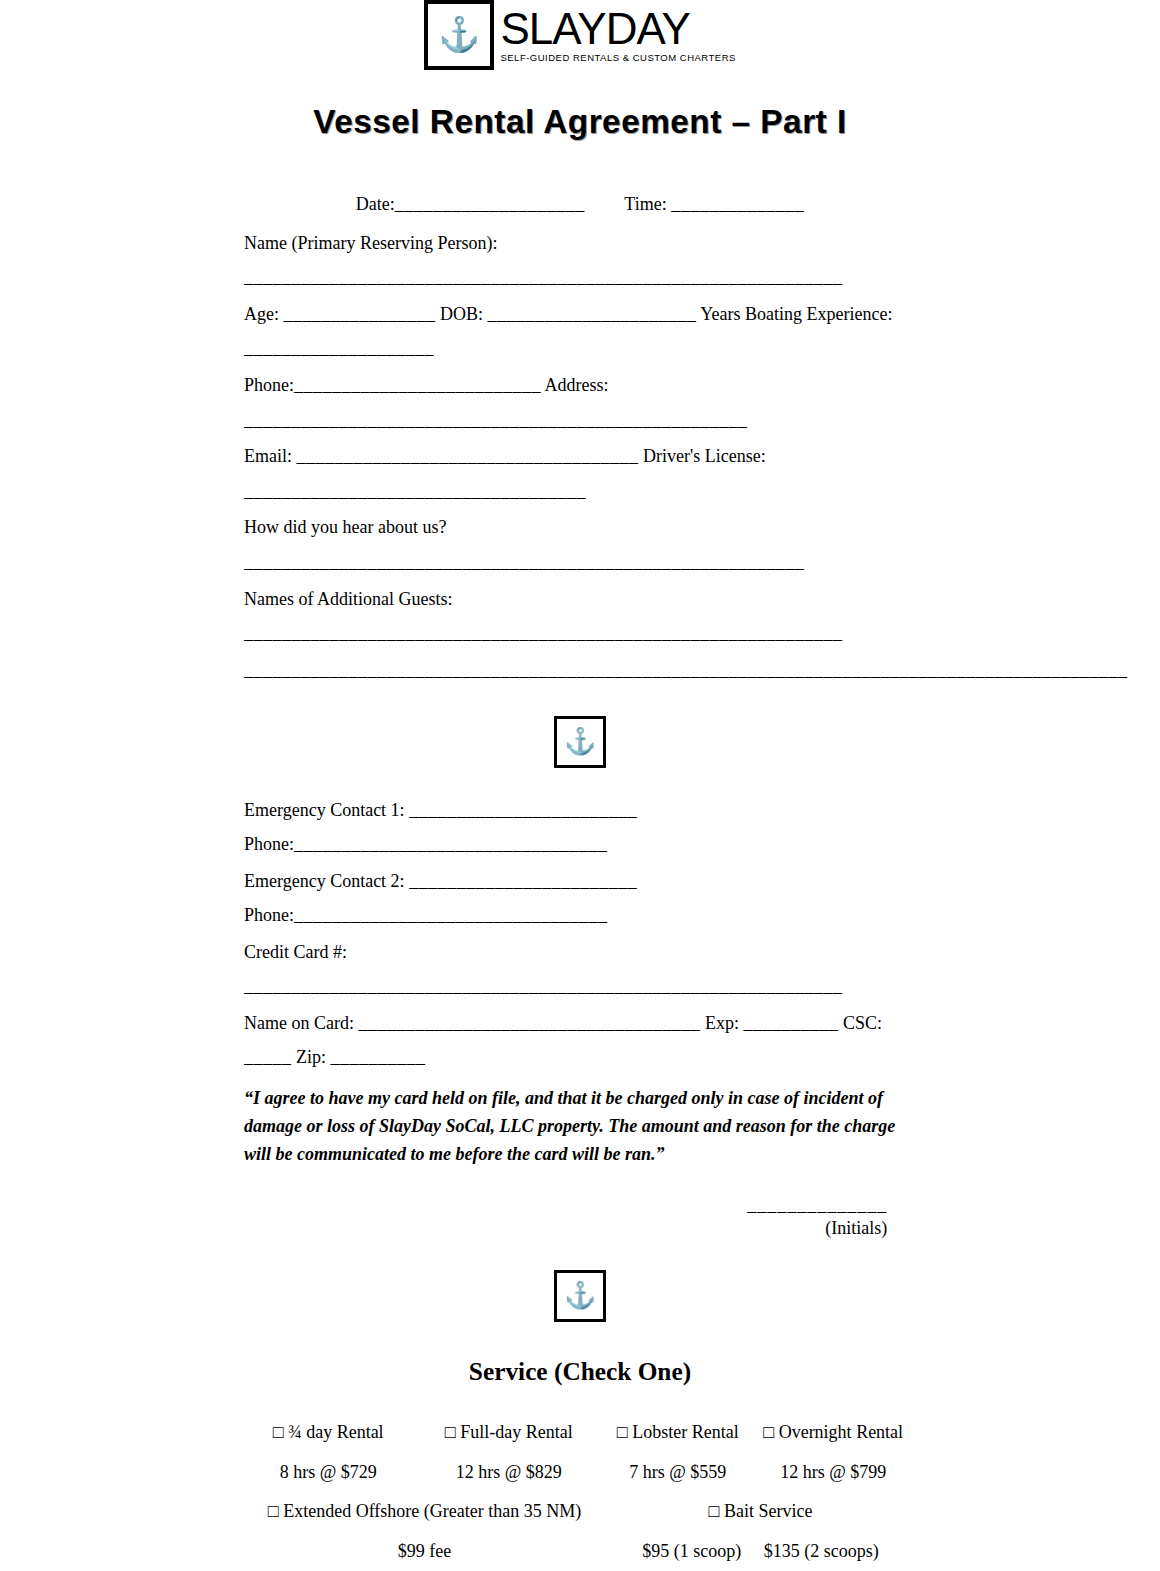⚓ SLAYDAY SELF-GUIDED RENTALS & CUSTOM CHARTERS
Vessel Rental Agreement – Part I
Date:____________________ Time: ______________
Name (Primary Reserving Person): _______________________________________________________________
Age: ________________ DOB: ______________________ Years Boating Experience: ____________________
Phone:__________________________ Address: _____________________________________________________
Email: ____________________________________ Driver's License: ____________________________________
How did you hear about us? ___________________________________________________________
Names of Additional Guests: _______________________________________________________________
_____________________________________________________________________________________________
⚓
Emergency Contact 1: ________________________ Phone:_________________________________
Emergency Contact 2: ________________________ Phone:_________________________________
Credit Card #: _______________________________________________________________
Name on Card: ____________________________________ Exp: __________ CSC: _____ Zip: __________
“I agree to have my card held on file, and that it be charged only in case of incident of damage or loss of SlayDay SoCal, LLC property. The amount and reason for the charge will be communicated to me before the card will be ran.”
______________ (Initials)
⚓
Service (Check One)
| □ ¾ day Rental | □ Full-day Rental | □ Lobster Rental | □ Overnight Rental |
| 8 hrs @ $729 | 12 hrs @ $829 | 7 hrs @ $559 | 12 hrs @ $799 |
| □ Extended Offshore (Greater than 35 NM) | □ Bait Service |
| $99 fee | $95 (1 scoop) $135 (2 scoops) |